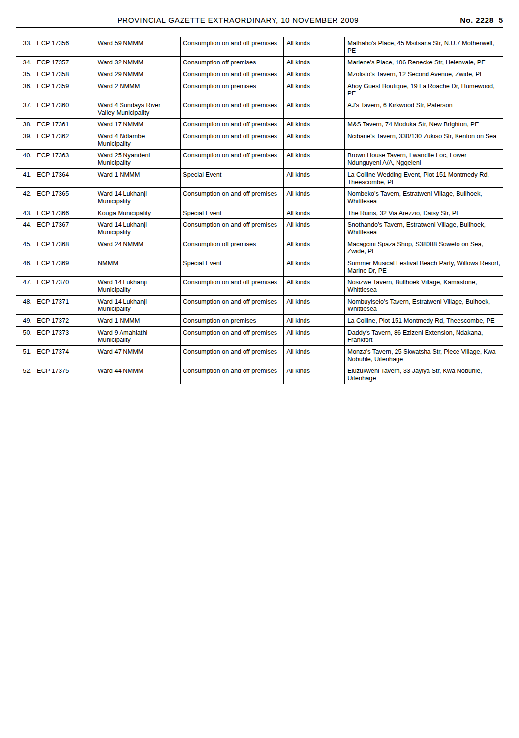No. 2228 5 PROVINCIAL GAZETTE EXTRAORDINARY, 10 NOVEMBER 2009
| 33. | ECP 17356 | Ward 59 NMMM | Consumption on and off premises | All kinds | Mathabo's Place, 45 Msitsana Str, N.U.7 Motherwell, PE |
| 34. | ECP 17357 | Ward 32 NMMM | Consumption off premises | All kinds | Marlene's Place, 106 Renecke Str, Helenvale, PE |
| 35. | ECP 17358 | Ward 29 NMMM | Consumption on and off premises | All kinds | Mzolisto's Tavern, 12 Second Avenue, Zwide, PE |
| 36. | ECP 17359 | Ward 2 NMMM | Consumption on premises | All kinds | Ahoy Guest Boutique, 19 La Roache Dr, Humewood, PE |
| 37. | ECP 17360 | Ward 4 Sundays River Valley Municipality | Consumption on and off premises | All kinds | AJ's Tavern, 6 Kirkwood Str, Paterson |
| 38. | ECP 17361 | Ward 17 NMMM | Consumption on and off premises | All kinds | M&S Tavern, 74 Moduka Str, New Brighton, PE |
| 39. | ECP 17362 | Ward 4 Ndlambe Municipality | Consumption on and off premises | All kinds | Ncibane's Tavern, 330/130 Zukiso Str, Kenton on Sea |
| 40. | ECP 17363 | Ward 25 Nyandeni Municipality | Consumption on and off premises | All kinds | Brown House Tavern, Lwandile Loc, Lower Ndunguyeni A/A, Ngqeleni |
| 41. | ECP 17364 | Ward 1 NMMM | Special Event | All kinds | La Colline Wedding Event, Plot 151 Montmedy Rd, Theescombe, PE |
| 42. | ECP 17365 | Ward 14 Lukhanji Municipality | Consumption on and off premises | All kinds | Nombeko's Tavern, Estratweni Village, Bullhoek, Whittlesea |
| 43. | ECP 17366 | Kouga Municipality | Special Event | All kinds | The Ruins, 32 Via Arezzio, Daisy Str, PE |
| 44. | ECP 17367 | Ward 14 Lukhanji Municipality | Consumption on and off premises | All kinds | Snothando's Tavern, Estratweni Village, Bullhoek, Whittlesea |
| 45. | ECP 17368 | Ward 24 NMMM | Consumption off premises | All kinds | Macagcini Spaza Shop, S38088 Soweto on Sea, Zwide, PE |
| 46. | ECP 17369 | NMMM | Special Event | All kinds | Summer Musical Festival Beach Party, Willows Resort, Marine Dr, PE |
| 47. | ECP 17370 | Ward 14 Lukhanji Municipality | Consumption on and off premises | All kinds | Nosizwe Tavern, Bullhoek Village, Kamastone, Whittlesea |
| 48. | ECP 17371 | Ward 14 Lukhanji Municipality | Consumption on and off premises | All kinds | Nombuyiselo's Tavern, Estratweni Village, Bulhoek, Whittlesea |
| 49. | ECP 17372 | Ward 1 NMMM | Consumption on premises | All kinds | La Colline, Plot 151 Montmedy Rd, Theescombe, PE |
| 50. | ECP 17373 | Ward 9 Amahlathi Municipality | Consumption on and off premises | All kinds | Daddy's Tavern, 86 Ezizeni Extension, Ndakana, Frankfort |
| 51. | ECP 17374 | Ward 47 NMMM | Consumption on and off premises | All kinds | Monza's Tavern, 25 Skwatsha Str, Piece Village, Kwa Nobuhle, Uitenhage |
| 52. | ECP 17375 | Ward 44 NMMM | Consumption on and off premises | All kinds | Eluzukweni Tavern, 33 Jayiya Str, Kwa Nobuhle, Uitenhage |